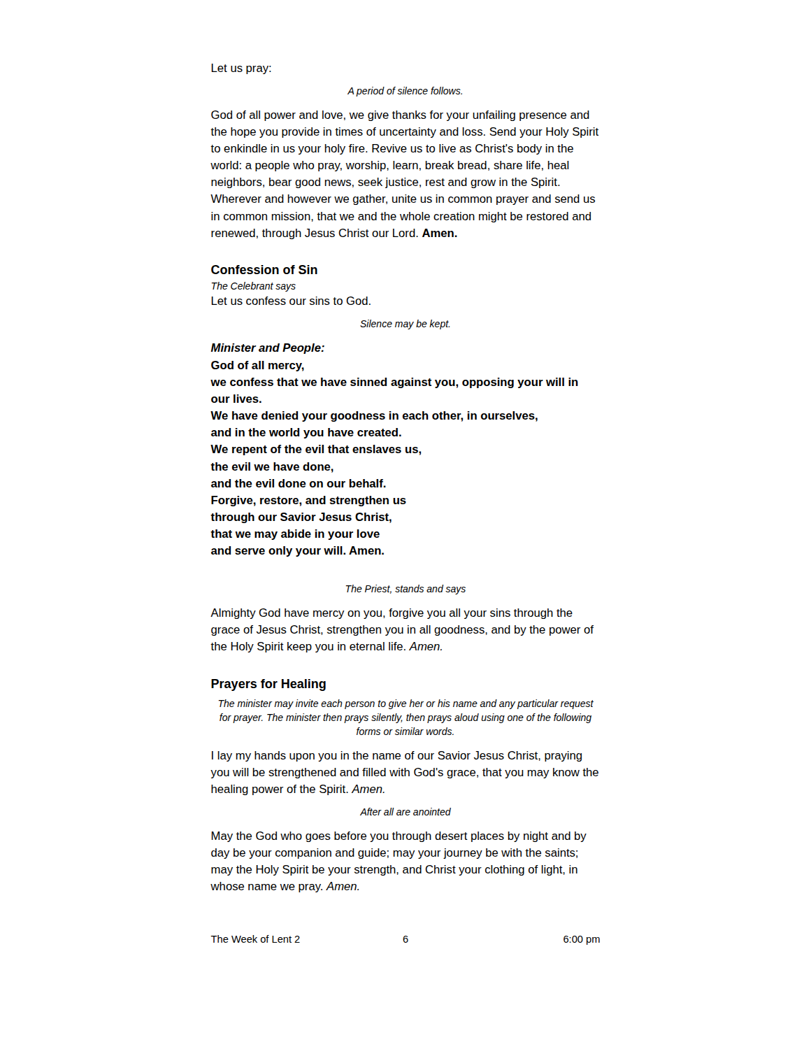Let us pray:
A period of silence follows.
God of all power and love, we give thanks for your unfailing presence and the hope you provide in times of uncertainty and loss. Send your Holy Spirit to enkindle in us your holy fire. Revive us to live as Christ's body in the world: a people who pray, worship, learn, break bread, share life, heal neighbors, bear good news, seek justice, rest and grow in the Spirit. Wherever and however we gather, unite us in common prayer and send us in common mission, that we and the whole creation might be restored and renewed, through Jesus Christ our Lord. Amen.
Confession of Sin
The Celebrant says
Let us confess our sins to God.
Silence may be kept.
Minister and People:
God of all mercy, we confess that we have sinned against you, opposing your will in our lives. We have denied your goodness in each other, in ourselves, and in the world you have created. We repent of the evil that enslaves us, the evil we have done, and the evil done on our behalf. Forgive, restore, and strengthen us through our Savior Jesus Christ, that we may abide in your love and serve only your will. Amen.
The Priest, stands and says
Almighty God have mercy on you, forgive you all your sins through the grace of Jesus Christ, strengthen you in all goodness, and by the power of the Holy Spirit keep you in eternal life. Amen.
Prayers for Healing
The minister may invite each person to give her or his name and any particular request for prayer. The minister then prays silently, then prays aloud using one of the following forms or similar words.
I lay my hands upon you in the name of our Savior Jesus Christ, praying you will be strengthened and filled with God's grace, that you may know the healing power of the Spirit. Amen.
After all are anointed
May the God who goes before you through desert places by night and by day be your companion and guide; may your journey be with the saints; may the Holy Spirit be your strength, and Christ your clothing of light, in whose name we pray. Amen.
The Week of Lent 2
6
6:00 pm